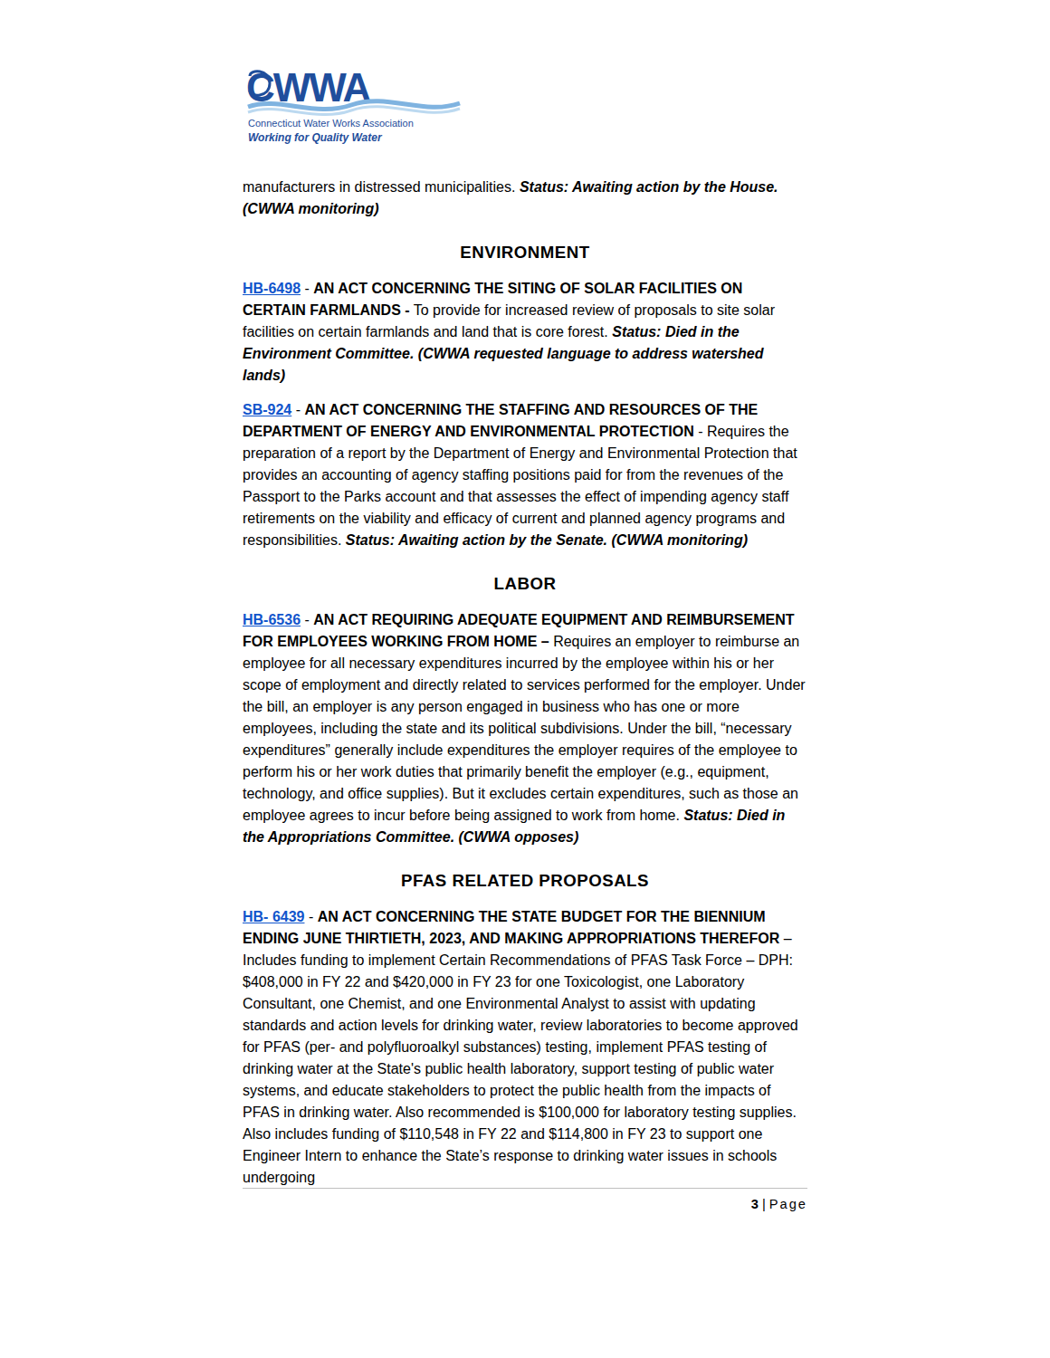CWWA Connecticut Water Works Association Working for Quality Water
manufacturers in distressed municipalities. Status: Awaiting action by the House. (CWWA monitoring)
ENVIRONMENT
HB-6498 - AN ACT CONCERNING THE SITING OF SOLAR FACILITIES ON CERTAIN FARMLANDS - To provide for increased review of proposals to site solar facilities on certain farmlands and land that is core forest. Status: Died in the Environment Committee. (CWWA requested language to address watershed lands)
SB-924 - AN ACT CONCERNING THE STAFFING AND RESOURCES OF THE DEPARTMENT OF ENERGY AND ENVIRONMENTAL PROTECTION - Requires the preparation of a report by the Department of Energy and Environmental Protection that provides an accounting of agency staffing positions paid for from the revenues of the Passport to the Parks account and that assesses the effect of impending agency staff retirements on the viability and efficacy of current and planned agency programs and responsibilities. Status: Awaiting action by the Senate. (CWWA monitoring)
LABOR
HB-6536 - AN ACT REQUIRING ADEQUATE EQUIPMENT AND REIMBURSEMENT FOR EMPLOYEES WORKING FROM HOME – Requires an employer to reimburse an employee for all necessary expenditures incurred by the employee within his or her scope of employment and directly related to services performed for the employer. Under the bill, an employer is any person engaged in business who has one or more employees, including the state and its political subdivisions. Under the bill, “necessary expenditures” generally include expenditures the employer requires of the employee to perform his or her work duties that primarily benefit the employer (e.g., equipment, technology, and office supplies). But it excludes certain expenditures, such as those an employee agrees to incur before being assigned to work from home. Status: Died in the Appropriations Committee. (CWWA opposes)
PFAS RELATED PROPOSALS
HB- 6439 - AN ACT CONCERNING THE STATE BUDGET FOR THE BIENNIUM ENDING JUNE THIRTIETH, 2023, AND MAKING APPROPRIATIONS THEREFOR – Includes funding to implement Certain Recommendations of PFAS Task Force – DPH: $408,000 in FY 22 and $420,000 in FY 23 for one Toxicologist, one Laboratory Consultant, one Chemist, and one Environmental Analyst to assist with updating standards and action levels for drinking water, review laboratories to become approved for PFAS (per- and polyfluoroalkyl substances) testing, implement PFAS testing of drinking water at the State's public health laboratory, support testing of public water systems, and educate stakeholders to protect the public health from the impacts of PFAS in drinking water. Also recommended is $100,000 for laboratory testing supplies. Also includes funding of $110,548 in FY 22 and $114,800 in FY 23 to support one Engineer Intern to enhance the State’s response to drinking water issues in schools undergoing
3 | Page